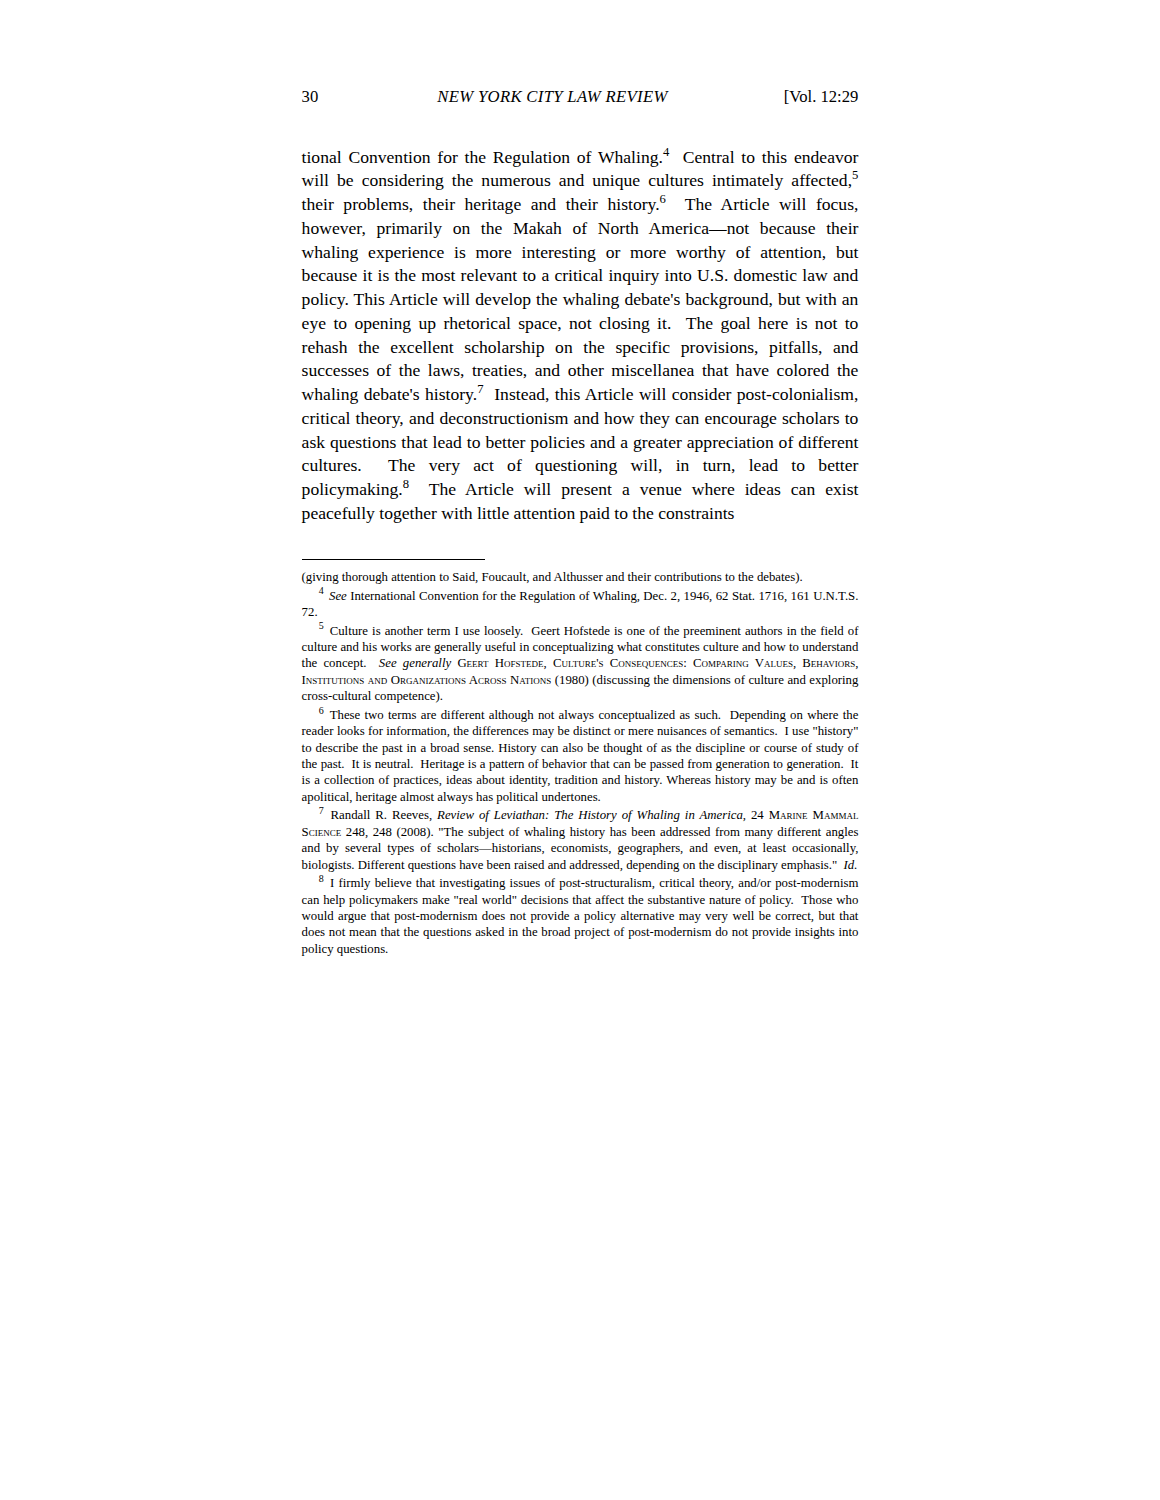30 NEW YORK CITY LAW REVIEW [Vol. 12:29
tional Convention for the Regulation of Whaling.4 Central to this endeavor will be considering the numerous and unique cultures intimately affected,5 their problems, their heritage and their history.6 The Article will focus, however, primarily on the Makah of North America—not because their whaling experience is more interesting or more worthy of attention, but because it is the most relevant to a critical inquiry into U.S. domestic law and policy. This Article will develop the whaling debate's background, but with an eye to opening up rhetorical space, not closing it. The goal here is not to rehash the excellent scholarship on the specific provisions, pitfalls, and successes of the laws, treaties, and other miscellanea that have colored the whaling debate's history.7 Instead, this Article will consider post-colonialism, critical theory, and deconstructionism and how they can encourage scholars to ask questions that lead to better policies and a greater appreciation of different cultures. The very act of questioning will, in turn, lead to better policymaking.8 The Article will present a venue where ideas can exist peacefully together with little attention paid to the constraints
(giving thorough attention to Said, Foucault, and Althusser and their contributions to the debates).
4 See International Convention for the Regulation of Whaling, Dec. 2, 1946, 62 Stat. 1716, 161 U.N.T.S. 72.
5 Culture is another term I use loosely. Geert Hofstede is one of the preeminent authors in the field of culture and his works are generally useful in conceptualizing what constitutes culture and how to understand the concept. See generally Geert Hofstede, Culture's Consequences: Comparing Values, Behaviors, Institutions and Organizations Across Nations (1980) (discussing the dimensions of culture and exploring cross-cultural competence).
6 These two terms are different although not always conceptualized as such. Depending on where the reader looks for information, the differences may be distinct or mere nuisances of semantics. I use "history" to describe the past in a broad sense. History can also be thought of as the discipline or course of study of the past. It is neutral. Heritage is a pattern of behavior that can be passed from generation to generation. It is a collection of practices, ideas about identity, tradition and history. Whereas history may be and is often apolitical, heritage almost always has political undertones.
7 Randall R. Reeves, Review of Leviathan: The History of Whaling in America, 24 Marine Mammal Science 248, 248 (2008). "The subject of whaling history has been addressed from many different angles and by several types of scholars—historians, economists, geographers, and even, at least occasionally, biologists. Different questions have been raised and addressed, depending on the disciplinary emphasis." Id.
8 I firmly believe that investigating issues of post-structuralism, critical theory, and/or post-modernism can help policymakers make "real world" decisions that affect the substantive nature of policy. Those who would argue that post-modernism does not provide a policy alternative may very well be correct, but that does not mean that the questions asked in the broad project of post-modernism do not provide insights into policy questions.